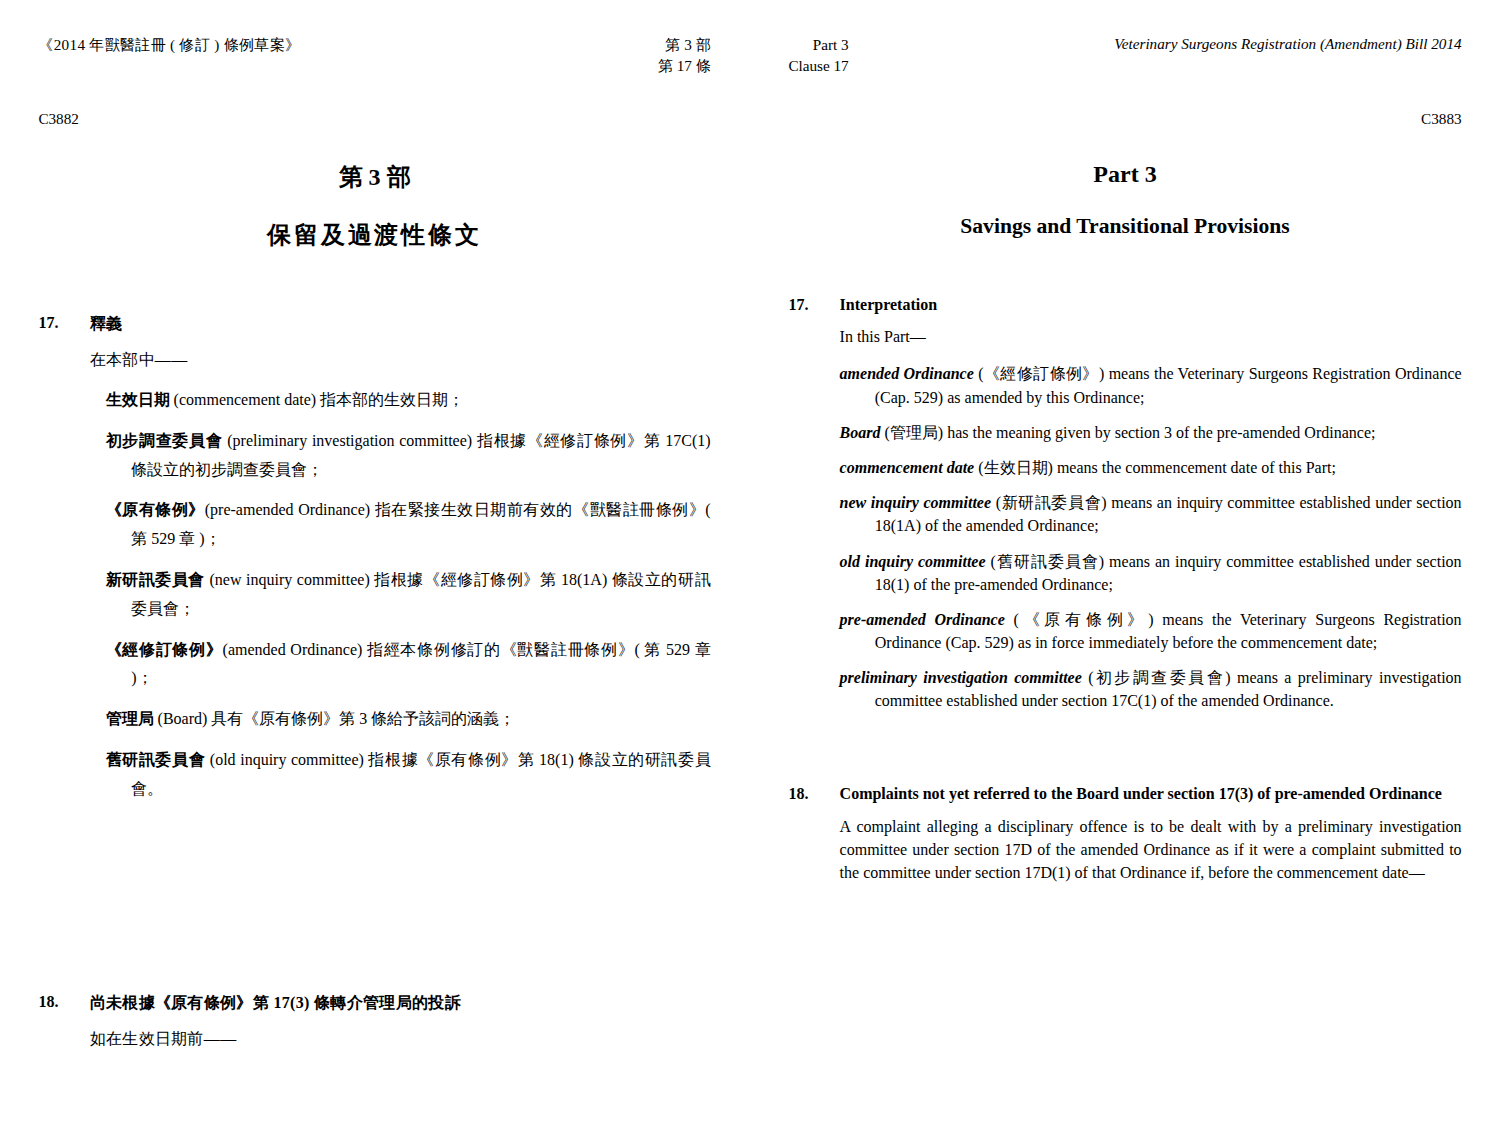《2014 年獸醫註冊 ( 修訂 ) 條例草案》
第 3 部
第 17 條
C3882
第 3 部
保留及過渡性條文
17.
釋義
在本部中——
生效日期 (commencement date) 指本部的生效日期；
初步調查委員會 (preliminary investigation committee) 指根據《經修訂條例》第 17C(1) 條設立的初步調查委員會；
《原有條例》(pre-amended Ordinance) 指在緊接生效日期前有效的《獸醫註冊條例》( 第 529 章 )；
新研訊委員會 (new inquiry committee) 指根據《經修訂條例》第 18(1A) 條設立的研訊委員會；
《經修訂條例》(amended Ordinance) 指經本條例修訂的《獸醫註冊條例》( 第 529 章 )；
管理局 (Board) 具有《原有條例》第 3 條給予該詞的涵義；
舊研訊委員會 (old inquiry committee) 指根據《原有條例》第 18(1) 條設立的研訊委員會。
18.
尚未根據《原有條例》第 17(3) 條轉介管理局的投訴
如在生效日期前——
Part 3
Clause 17
Veterinary Surgeons Registration (Amendment) Bill 2014
C3883
Part 3
Savings and Transitional Provisions
17.
Interpretation
In this Part—
amended Ordinance (《經修訂條例》) means the Veterinary Surgeons Registration Ordinance (Cap. 529) as amended by this Ordinance;
Board (管理局) has the meaning given by section 3 of the pre-amended Ordinance;
commencement date (生效日期) means the commencement date of this Part;
new inquiry committee (新研訊委員會) means an inquiry committee established under section 18(1A) of the amended Ordinance;
old inquiry committee (舊研訊委員會) means an inquiry committee established under section 18(1) of the pre-amended Ordinance;
pre-amended Ordinance (《原有條例》) means the Veterinary Surgeons Registration Ordinance (Cap. 529) as in force immediately before the commencement date;
preliminary investigation committee (初步調查委員會) means a preliminary investigation committee established under section 17C(1) of the amended Ordinance.
18.
Complaints not yet referred to the Board under section 17(3) of pre-amended Ordinance
A complaint alleging a disciplinary offence is to be dealt with by a preliminary investigation committee under section 17D of the amended Ordinance as if it were a complaint submitted to the committee under section 17D(1) of that Ordinance if, before the commencement date—